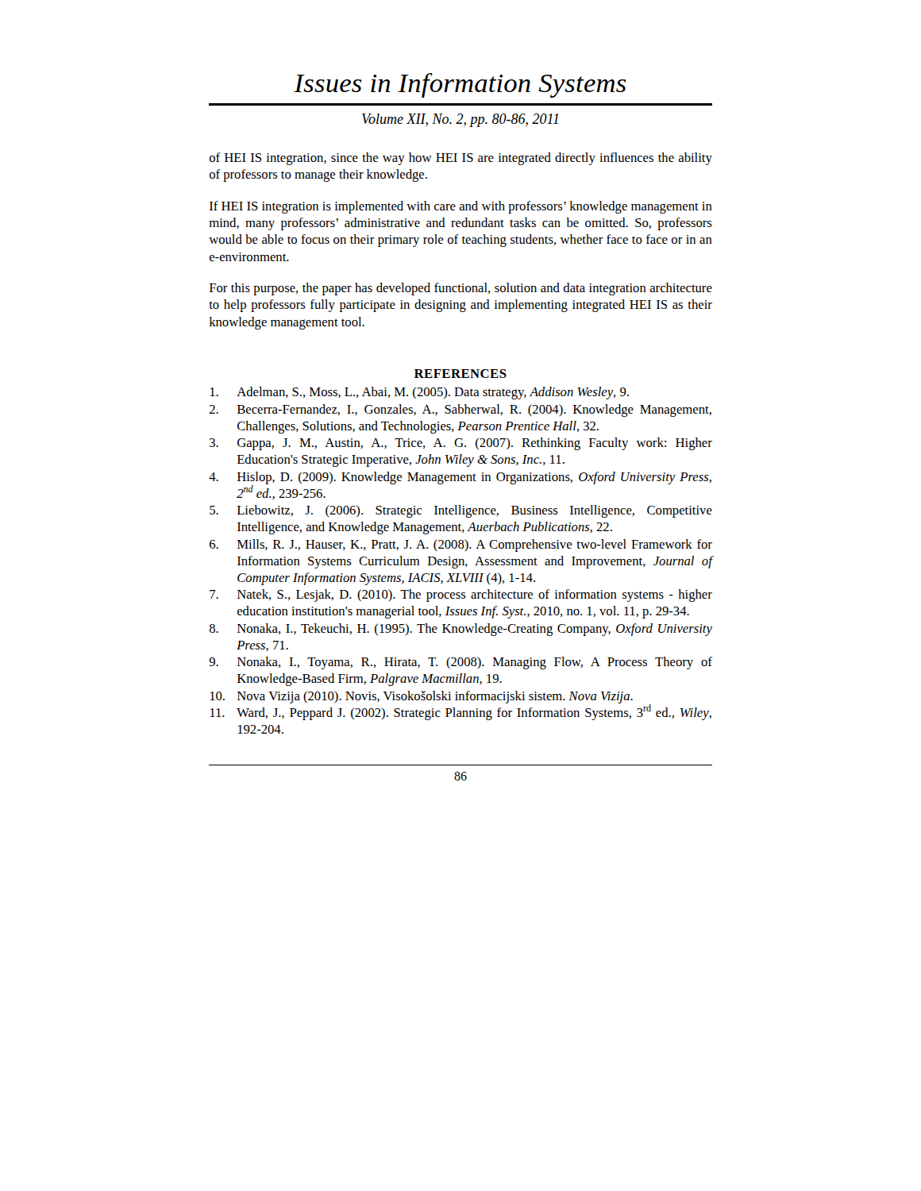Issues in Information Systems
Volume XII, No. 2, pp. 80-86, 2011
of HEI IS integration, since the way how HEI IS are integrated directly influences the ability of professors to manage their knowledge.
If HEI IS integration is implemented with care and with professors’ knowledge management in mind, many professors’ administrative and redundant tasks can be omitted. So, professors would be able to focus on their primary role of teaching students, whether face to face or in an e-environment.
For this purpose, the paper has developed functional, solution and data integration architecture to help professors fully participate in designing and implementing integrated HEI IS as their knowledge management tool.
REFERENCES
Adelman, S., Moss, L., Abai, M. (2005). Data strategy, Addison Wesley, 9.
Becerra-Fernandez, I., Gonzales, A., Sabherwal, R. (2004). Knowledge Management, Challenges, Solutions, and Technologies, Pearson Prentice Hall, 32.
Gappa, J. M., Austin, A., Trice, A. G. (2007). Rethinking Faculty work: Higher Education's Strategic Imperative, John Wiley & Sons, Inc., 11.
Hislop, D. (2009). Knowledge Management in Organizations, Oxford University Press, 2nd ed., 239-256.
Liebowitz, J. (2006). Strategic Intelligence, Business Intelligence, Competitive Intelligence, and Knowledge Management, Auerbach Publications, 22.
Mills, R. J., Hauser, K., Pratt, J. A. (2008). A Comprehensive two-level Framework for Information Systems Curriculum Design, Assessment and Improvement, Journal of Computer Information Systems, IACIS, XLVIII (4), 1-14.
Natek, S., Lesjak, D. (2010). The process architecture of information systems - higher education institution's managerial tool, Issues Inf. Syst., 2010, no. 1, vol. 11, p. 29-34.
Nonaka, I., Tekeuchi, H. (1995). The Knowledge-Creating Company, Oxford University Press, 71.
Nonaka, I., Toyama, R., Hirata, T. (2008). Managing Flow, A Process Theory of Knowledge-Based Firm, Palgrave Macmillan, 19.
Nova Vizija (2010). Novis, Visokošolski informacijski sistem. Nova Vizija.
Ward, J., Peppard J. (2002). Strategic Planning for Information Systems, 3rd ed., Wiley, 192-204.
86